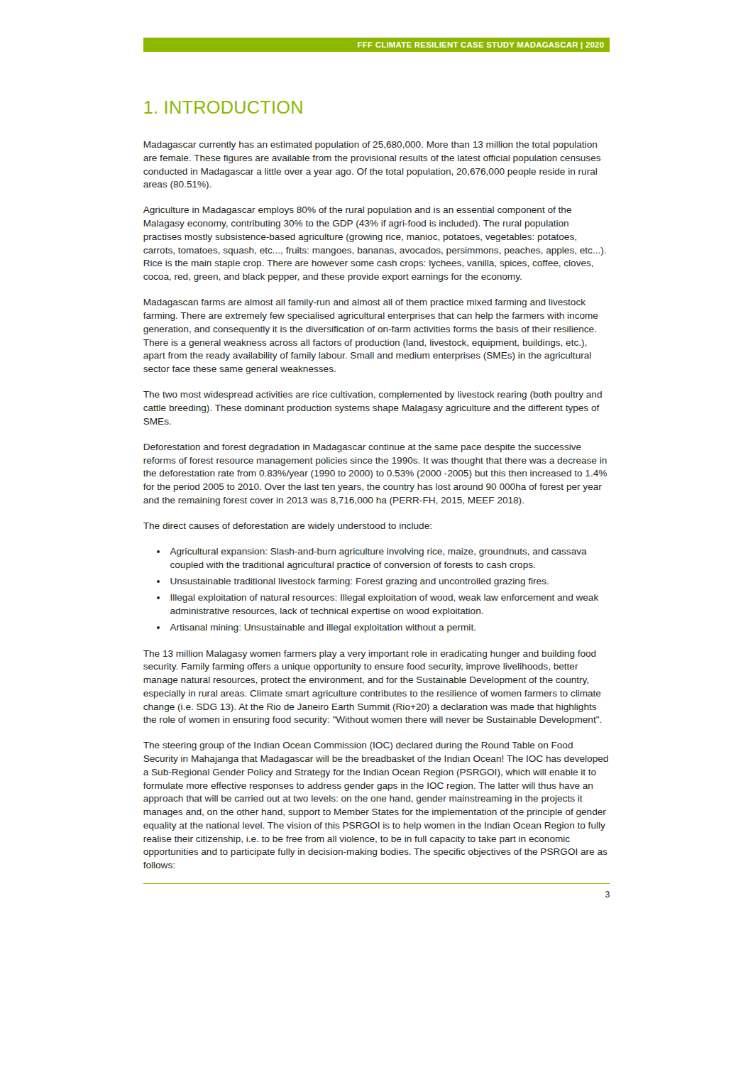FFF CLIMATE RESILIENT CASE STUDY MADAGASCAR | 2020
1. INTRODUCTION
Madagascar currently has an estimated population of 25,680,000. More than 13 million the total population are female. These figures are available from the provisional results of the latest official population censuses conducted in Madagascar a little over a year ago. Of the total population, 20,676,000 people reside in rural areas (80.51%).
Agriculture in Madagascar employs 80% of the rural population and is an essential component of the Malagasy economy, contributing 30% to the GDP (43% if agri-food is included). The rural population practises mostly subsistence-based agriculture (growing rice, manioc, potatoes, vegetables: potatoes, carrots, tomatoes, squash, etc..., fruits: mangoes, bananas, avocados, persimmons, peaches, apples, etc...). Rice is the main staple crop. There are however some cash crops: lychees, vanilla, spices, coffee, cloves, cocoa, red, green, and black pepper, and these provide export earnings for the economy.
Madagascan farms are almost all family-run and almost all of them practice mixed farming and livestock farming. There are extremely few specialised agricultural enterprises that can help the farmers with income generation, and consequently it is the diversification of on-farm activities forms the basis of their resilience. There is a general weakness across all factors of production (land, livestock, equipment, buildings, etc.), apart from the ready availability of family labour. Small and medium enterprises (SMEs) in the agricultural sector face these same general weaknesses.
The two most widespread activities are rice cultivation, complemented by livestock rearing (both poultry and cattle breeding). These dominant production systems shape Malagasy agriculture and the different types of SMEs.
Deforestation and forest degradation in Madagascar continue at the same pace despite the successive reforms of forest resource management policies since the 1990s. It was thought that there was a decrease in the deforestation rate from 0.83%/year (1990 to 2000) to 0.53% (2000 -2005) but this then increased to 1.4% for the period 2005 to 2010. Over the last ten years, the country has lost around 90 000ha of forest per year and the remaining forest cover in 2013 was 8,716,000 ha (PERR-FH, 2015, MEEF 2018).
The direct causes of deforestation are widely understood to include:
Agricultural expansion: Slash-and-burn agriculture involving rice, maize, groundnuts, and cassava coupled with the traditional agricultural practice of conversion of forests to cash crops.
Unsustainable traditional livestock farming: Forest grazing and uncontrolled grazing fires.
Illegal exploitation of natural resources: Illegal exploitation of wood, weak law enforcement and weak administrative resources, lack of technical expertise on wood exploitation.
Artisanal mining: Unsustainable and illegal exploitation without a permit.
The 13 million Malagasy women farmers play a very important role in eradicating hunger and building food security. Family farming offers a unique opportunity to ensure food security, improve livelihoods, better manage natural resources, protect the environment, and for the Sustainable Development of the country, especially in rural areas. Climate smart agriculture contributes to the resilience of women farmers to climate change (i.e. SDG 13). At the Rio de Janeiro Earth Summit (Rio+20) a declaration was made that highlights the role of women in ensuring food security: "Without women there will never be Sustainable Development".
The steering group of the Indian Ocean Commission (IOC) declared during the Round Table on Food Security in Mahajanga that Madagascar will be the breadbasket of the Indian Ocean! The IOC has developed a Sub-Regional Gender Policy and Strategy for the Indian Ocean Region (PSRGOI), which will enable it to formulate more effective responses to address gender gaps in the IOC region. The latter will thus have an approach that will be carried out at two levels: on the one hand, gender mainstreaming in the projects it manages and, on the other hand, support to Member States for the implementation of the principle of gender equality at the national level. The vision of this PSRGOI is to help women in the Indian Ocean Region to fully realise their citizenship, i.e. to be free from all violence, to be in full capacity to take part in economic opportunities and to participate fully in decision-making bodies. The specific objectives of the PSRGOI are as follows:
3